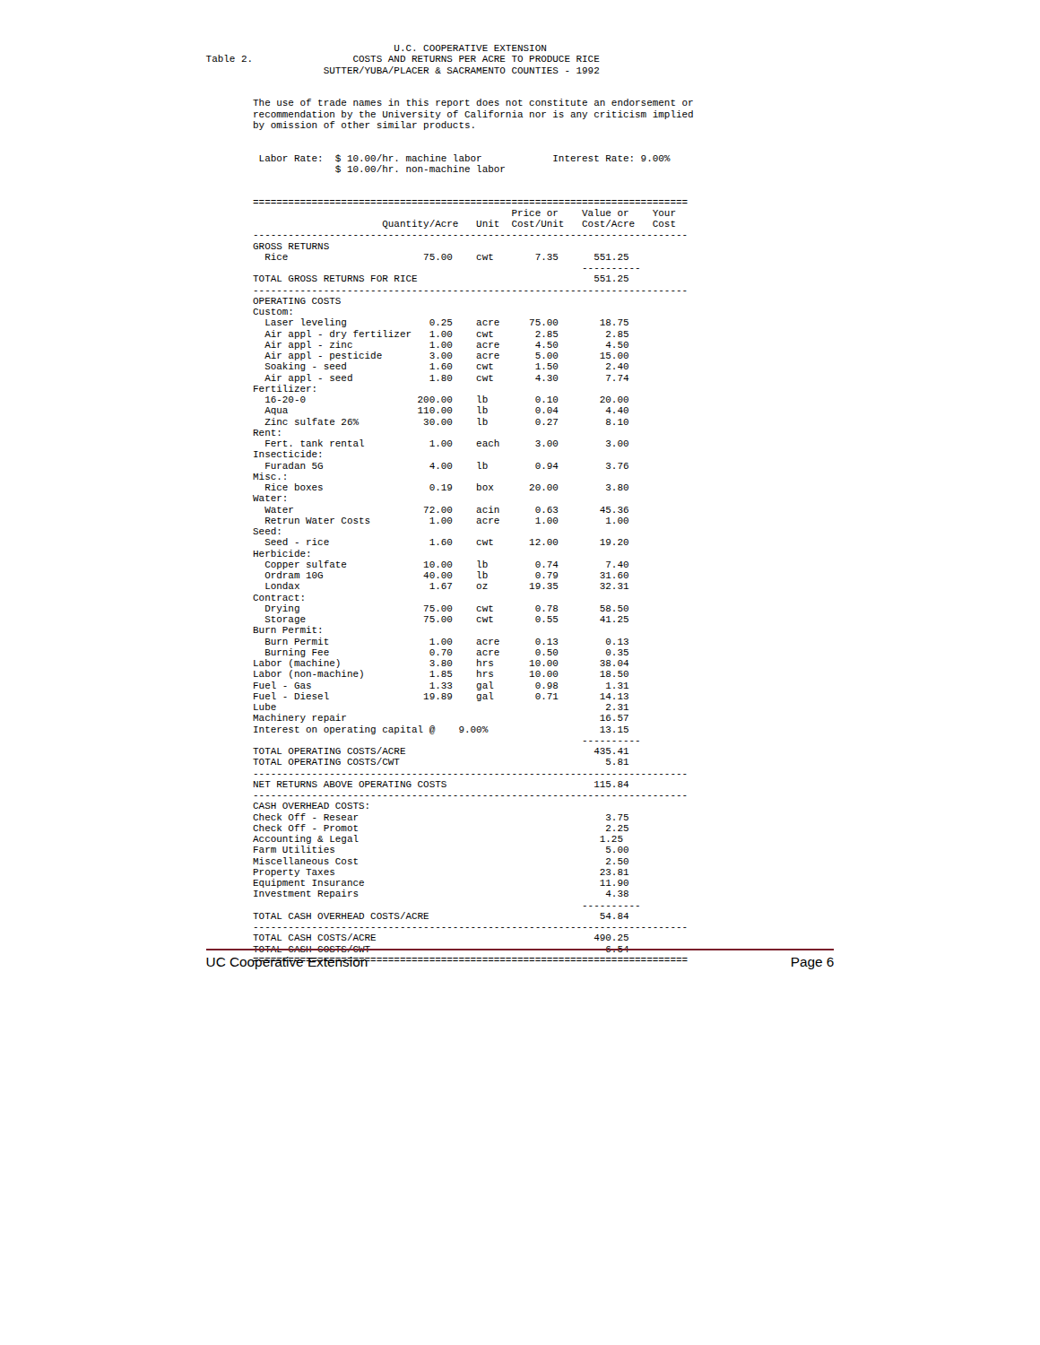U.C. COOPERATIVE EXTENSION
Table 2.                 COSTS AND RETURNS PER ACRE TO PRODUCE RICE
                    SUTTER/YUBA/PLACER & SACRAMENTO COUNTIES - 1992


        The use of trade names in this report does not constitute an endorsement or
        recommendation by the University of California nor is any criticism implied
        by omission of other similar products.


         Labor Rate:  $ 10.00/hr. machine labor            Interest Rate: 9.00%
                      $ 10.00/hr. non-machine labor


        ==========================================================================
                                                    Price or    Value or    Your
                              Quantity/Acre   Unit  Cost/Unit   Cost/Acre   Cost
        --------------------------------------------------------------------------
        GROSS RETURNS
          Rice                       75.00    cwt       7.35      551.25
                                                                ----------
        TOTAL GROSS RETURNS FOR RICE                              551.25
        --------------------------------------------------------------------------
        OPERATING COSTS
        Custom:
          Laser leveling              0.25    acre     75.00       18.75
          Air appl - dry fertilizer   1.00    cwt       2.85        2.85
          Air appl - zinc             1.00    acre      4.50        4.50
          Air appl - pesticide        3.00    acre      5.00       15.00
          Soaking - seed              1.60    cwt       1.50        2.40
          Air appl - seed             1.80    cwt       4.30        7.74
        Fertilizer:
          16-20-0                   200.00    lb        0.10       20.00
          Aqua                      110.00    lb        0.04        4.40
          Zinc sulfate 26%           30.00    lb        0.27        8.10
        Rent:
          Fert. tank rental           1.00    each      3.00        3.00
        Insecticide:
          Furadan 5G                  4.00    lb        0.94        3.76
        Misc.:
          Rice boxes                  0.19    box      20.00        3.80
        Water:
          Water                      72.00    acin      0.63       45.36
          Retrun Water Costs          1.00    acre      1.00        1.00
        Seed:
          Seed - rice                 1.60    cwt      12.00       19.20
        Herbicide:
          Copper sulfate             10.00    lb        0.74        7.40
          Ordram 10G                 40.00    lb        0.79       31.60
          Londax                      1.67    oz       19.35       32.31
        Contract:
          Drying                     75.00    cwt       0.78       58.50
          Storage                    75.00    cwt       0.55       41.25
        Burn Permit:
          Burn Permit                 1.00    acre      0.13        0.13
          Burning Fee                 0.70    acre      0.50        0.35
        Labor (machine)               3.80    hrs      10.00       38.04
        Labor (non-machine)           1.85    hrs      10.00       18.50
        Fuel - Gas                    1.33    gal       0.98        1.31
        Fuel - Diesel                19.89    gal       0.71       14.13
        Lube                                                        2.31
        Machinery repair                                           16.57
        Interest on operating capital @    9.00%                   13.15
                                                                ----------
        TOTAL OPERATING COSTS/ACRE                                435.41
        TOTAL OPERATING COSTS/CWT                                   5.81
        --------------------------------------------------------------------------
        NET RETURNS ABOVE OPERATING COSTS                         115.84
        --------------------------------------------------------------------------
        CASH OVERHEAD COSTS:
        Check Off - Resear                                          3.75
        Check Off - Promot                                          2.25
        Accounting & Legal                                         1.25
        Farm Utilities                                              5.00
        Miscellaneous Cost                                          2.50
        Property Taxes                                             23.81
        Equipment Insurance                                        11.90
        Investment Repairs                                          4.38
                                                                ----------
        TOTAL CASH OVERHEAD COSTS/ACRE                             54.84
        --------------------------------------------------------------------------
        TOTAL CASH COSTS/ACRE                                     490.25
        TOTAL CASH COSTS/CWT                                        6.54
        ==========================================================================
UC Cooperative Extension Page 6